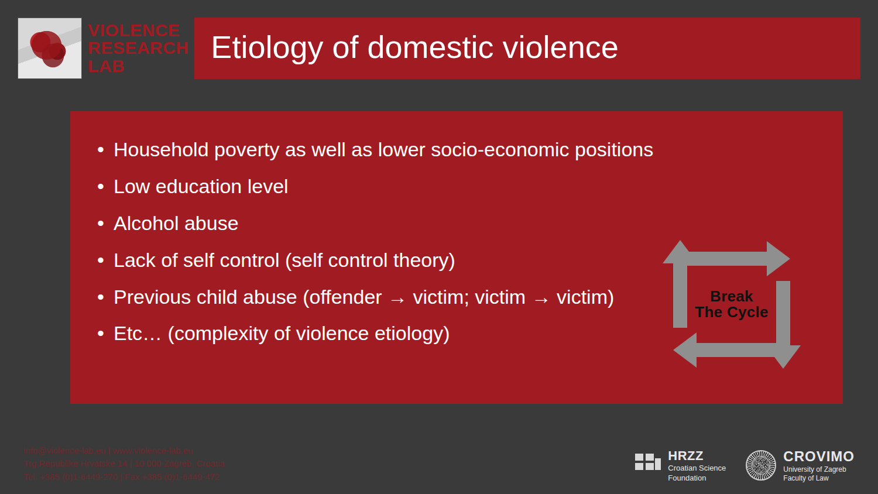VIOLENCE RESEARCH LAB
Etiology of domestic violence
Household poverty as well as lower socio-economic positions
Low education level
Alcohol abuse
Lack of self control (self control theory)
Previous child abuse (offender → victim; victim → victim)
Etc… (complexity of violence etiology)
Break
The Cycle
info@violence-lab.eu | www.violence-lab.eu Trg Republike Hrvatske 14 | 10 000 Zagreb, Croatia Tel. +385 (0)1-6449-270 | Fax +385 (0)1-6449-472
HRZZCroatian Science
Foundation
CROVIMOUniversity of Zagreb
Faculty of Law